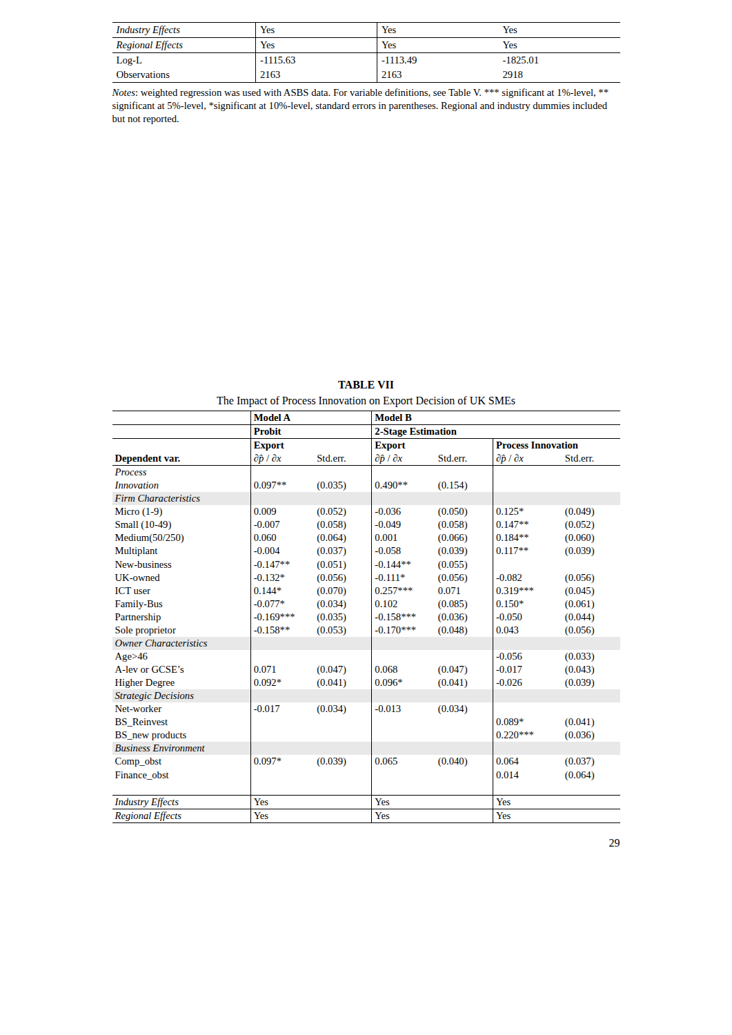| Industry Effects | Yes | Yes | Yes |
| Regional Effects | Yes | Yes | Yes |
| Log-L | -1115.63 | -1113.49 | -1825.01 |
| Observations | 2163 | 2163 | 2918 |
Notes: weighted regression was used with ASBS data. For variable definitions, see Table V. *** significant at 1%-level, ** significant at 5%-level, *significant at 10%-level, standard errors in parentheses. Regional and industry dummies included but not reported.
TABLE VII
The Impact of Process Innovation on Export Decision of UK SMEs
| | Model A | Model B |
| | Probit | 2-Stage Estimation |
| Dependent var. | Export | Export | Process Innovation |
| ∂ p̂ / ∂ x | Std.err. | ∂ p̂ / ∂ x | Std.err. | ∂ p̂ / ∂ x | Std.err. |
| Process Innovation | 0.097** | (0.035) | 0.490** | (0.154) | | |
| Firm Characteristics | | | | | | |
| Micro (1-9) | 0.009 | (0.052) | -0.036 | (0.050) | 0.125* | (0.049) |
| Small (10-49) | -0.007 | (0.058) | -0.049 | (0.058) | 0.147** | (0.052) |
| Medium(50/250) | 0.060 | (0.064) | 0.001 | (0.066) | 0.184** | (0.060) |
| Multiplant | -0.004 | (0.037) | -0.058 | (0.039) | 0.117** | (0.039) |
| New-business | -0.147** | (0.051) | -0.144** | (0.055) | | |
| UK-owned | -0.132* | (0.056) | -0.111* | (0.056) | -0.082 | (0.056) |
| ICT user | 0.144* | (0.070) | 0.257*** | 0.071 | 0.319*** | (0.045) |
| Family-Bus | -0.077* | (0.034) | 0.102 | (0.085) | 0.150* | (0.061) |
| Partnership | -0.169*** | (0.035) | -0.158*** | (0.036) | -0.050 | (0.044) |
| Sole proprietor | -0.158** | (0.053) | -0.170*** | (0.048) | 0.043 | (0.056) |
| Owner Characteristics | | | | | | |
| Age>46 | | | | | -0.056 | (0.033) |
| A-lev or GCSE’s | 0.071 | (0.047) | 0.068 | (0.047) | -0.017 | (0.043) |
| Higher Degree | 0.092* | (0.041) | 0.096* | (0.041) | -0.026 | (0.039) |
| Strategic Decisions | | | | | | |
| Net-worker | -0.017 | (0.034) | -0.013 | (0.034) | | |
| BS_Reinvest | | | | | 0.089* | (0.041) |
| BS_new products | | | | | 0.220*** | (0.036) |
| Business Environment | | | | | | |
| Comp_obst | 0.097* | (0.039) | 0.065 | (0.040) | 0.064 | (0.037) |
| Finance_obst | | | | | 0.014 | (0.064) |
| Industry Effects | Yes | | Yes | | Yes | |
| Regional Effects | Yes | | Yes | | Yes | |
29